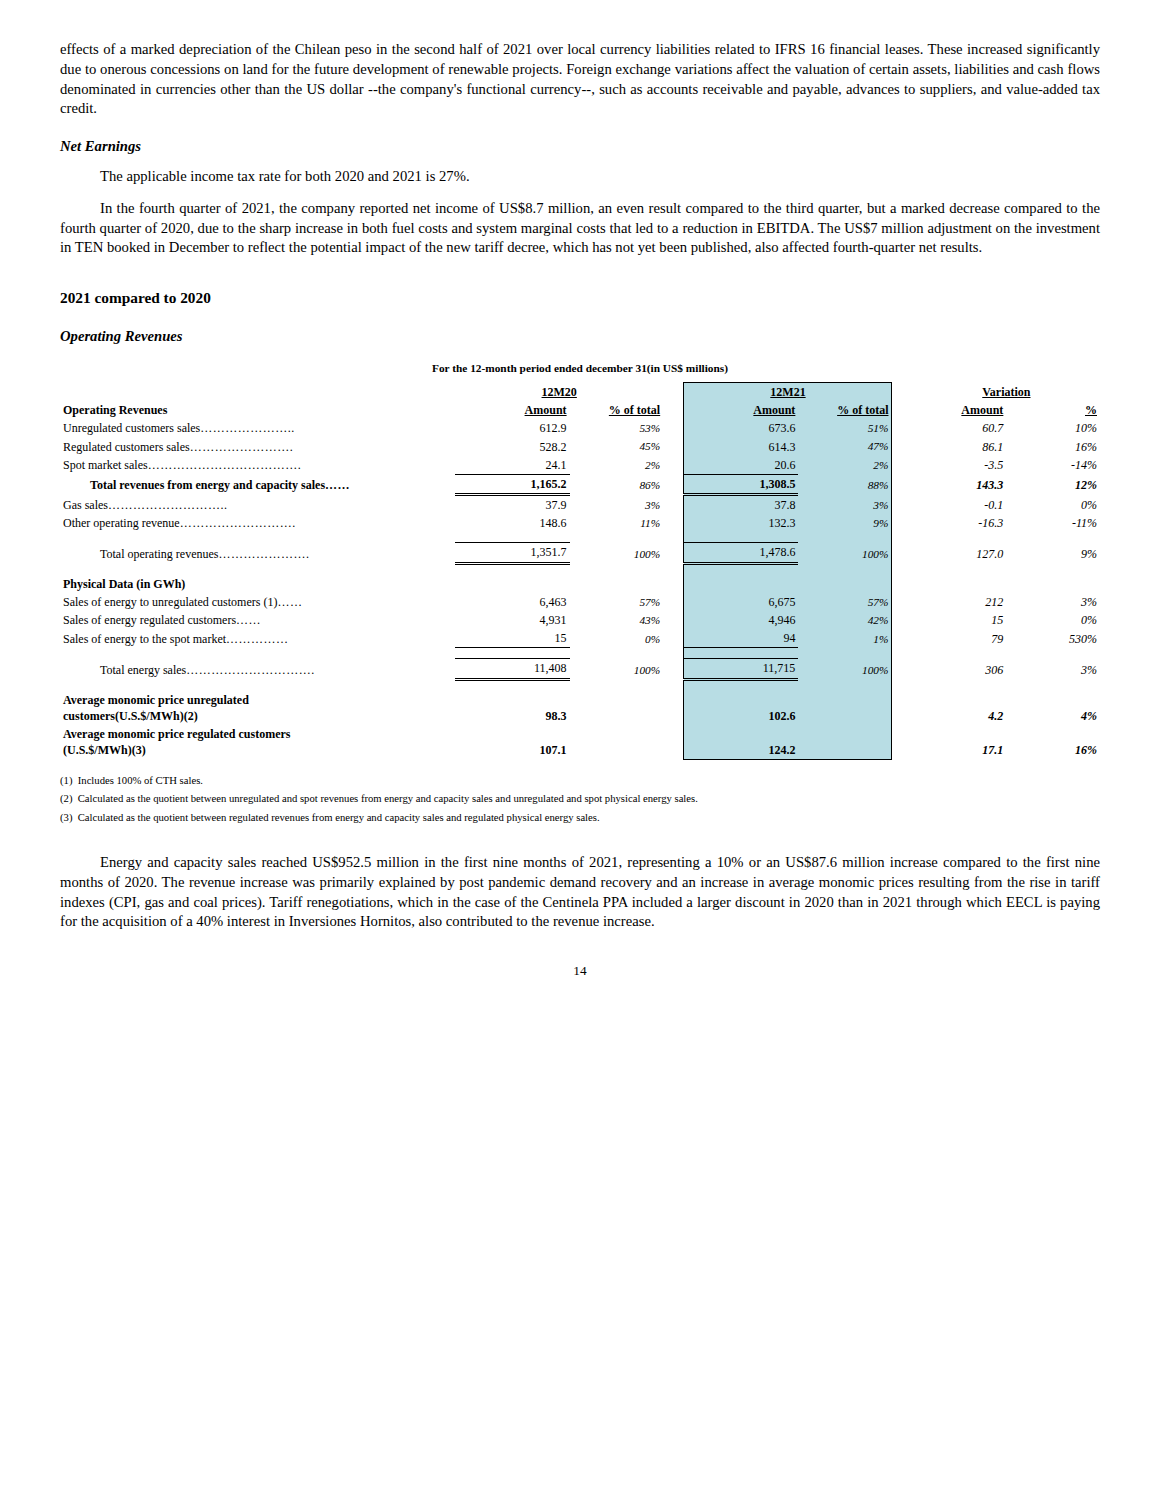effects of a marked depreciation of the Chilean peso in the second half of 2021 over local currency liabilities related to IFRS 16 financial leases. These increased significantly due to onerous concessions on land for the future development of renewable projects. Foreign exchange variations affect the valuation of certain assets, liabilities and cash flows denominated in currencies other than the US dollar --the company's functional currency--, such as accounts receivable and payable, advances to suppliers, and value-added tax credit.
Net Earnings
The applicable income tax rate for both 2020 and 2021 is 27%.
In the fourth quarter of 2021, the company reported net income of US$8.7 million, an even result compared to the third quarter, but a marked decrease compared to the fourth quarter of 2020, due to the sharp increase in both fuel costs and system marginal costs that led to a reduction in EBITDA. The US$7 million adjustment on the investment in TEN booked in December to reflect the potential impact of the new tariff decree, which has not yet been published, also affected fourth-quarter net results.
2021 compared to 2020
Operating Revenues
For the 12-month period ended december 31(in US$ millions)
| | 12M20 | | 12M21 | | Variation |
| Operating Revenues | Amount | % of total | | Amount | % of total | | Amount | % |
| Unregulated customers sales ………………….. | 612.9 | 53% | | 673.6 | 51% | | 60.7 | 10% |
| Regulated customers sales ……………………. | 528.2 | 45% | | 614.3 | 47% | | 86.1 | 16% |
| Spot market sales ………………………………. | 24.1 | 2% | | 20.6 | 2% | | -3.5 | -14% |
| Total revenues from energy and capacity sales …… | 1,165.2 | 86% | | 1,308.5 | 88% | | 143.3 | 12% |
| Gas sales ……………………….. | 37.9 | 3% | | 37.8 | 3% | | -0.1 | 0% |
| Other operating revenue ………………………. | 148.6 | 11% | | 132.3 | 9% | | -16.3 | -11% |
| Total operating revenues …………………. | 1,351.7 | 100% | | 1,478.6 | 100% | | 127.0 | 9% |
| Physical Data (in GWh) | | | | | | | | |
| Sales of energy to unregulated customers (1) …… | 6,463 | 57% | | 6,675 | 57% | | 212 | 3% |
| Sales of energy regulated customers …… | 4,931 | 43% | | 4,946 | 42% | | 15 | 0% |
| Sales of energy to the spot market …………… | 15 | 0% | | 94 | 1% | | 79 | 530% |
| Total energy sales …………………………. | 11,408 | 100% | | 11,715 | 100% | | 306 | 3% |
| Average monomic price unregulated customers(U.S.$/MWh)(2) | 98.3 | | | 102.6 | | | 4.2 | 4% |
| Average monomic price regulated customers (U.S.$/MWh)(3) | 107.1 | | | 124.2 | | | 17.1 | 16% |
(1) Includes 100% of CTH sales.
(2) Calculated as the quotient between unregulated and spot revenues from energy and capacity sales and unregulated and spot physical energy sales.
(3) Calculated as the quotient between regulated revenues from energy and capacity sales and regulated physical energy sales.
Energy and capacity sales reached US$952.5 million in the first nine months of 2021, representing a 10% or an US$87.6 million increase compared to the first nine months of 2020. The revenue increase was primarily explained by post pandemic demand recovery and an increase in average monomic prices resulting from the rise in tariff indexes (CPI, gas and coal prices). Tariff renegotiations, which in the case of the Centinela PPA included a larger discount in 2020 than in 2021 through which EECL is paying for the acquisition of a 40% interest in Inversiones Hornitos, also contributed to the revenue increase.
14